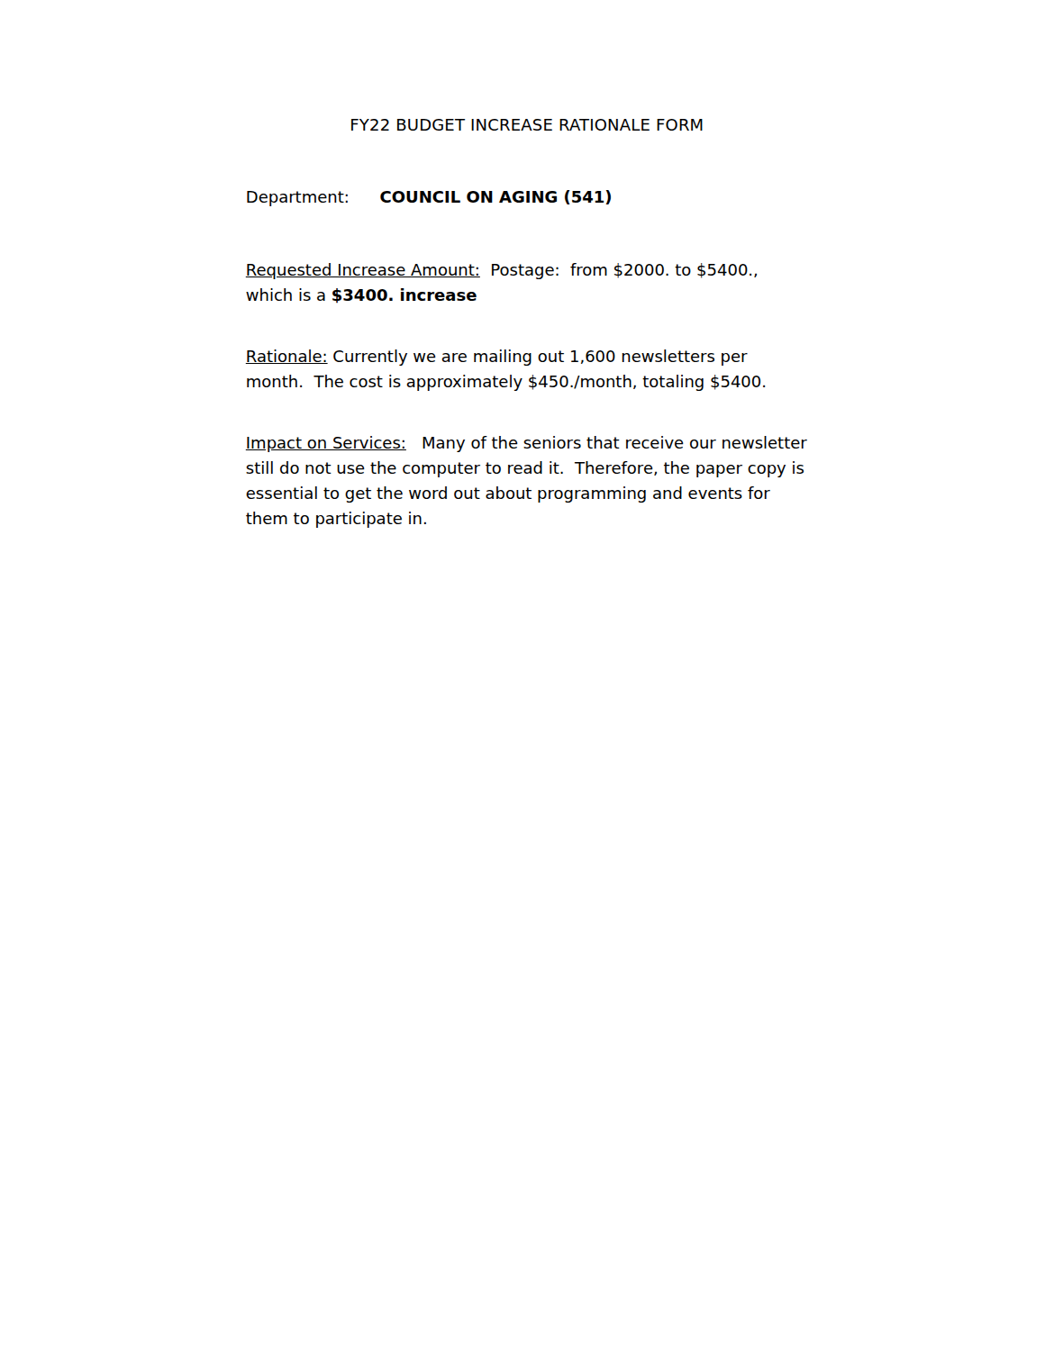FY22 BUDGET INCREASE RATIONALE FORM
Department: COUNCIL ON AGING (541)
Requested Increase Amount: Postage: from $2000. to $5400., which is a $3400. increase
Rationale: Currently we are mailing out 1,600 newsletters per month. The cost is approximately $450./month, totaling $5400.
Impact on Services: Many of the seniors that receive our newsletter still do not use the computer to read it. Therefore, the paper copy is essential to get the word out about programming and events for them to participate in.